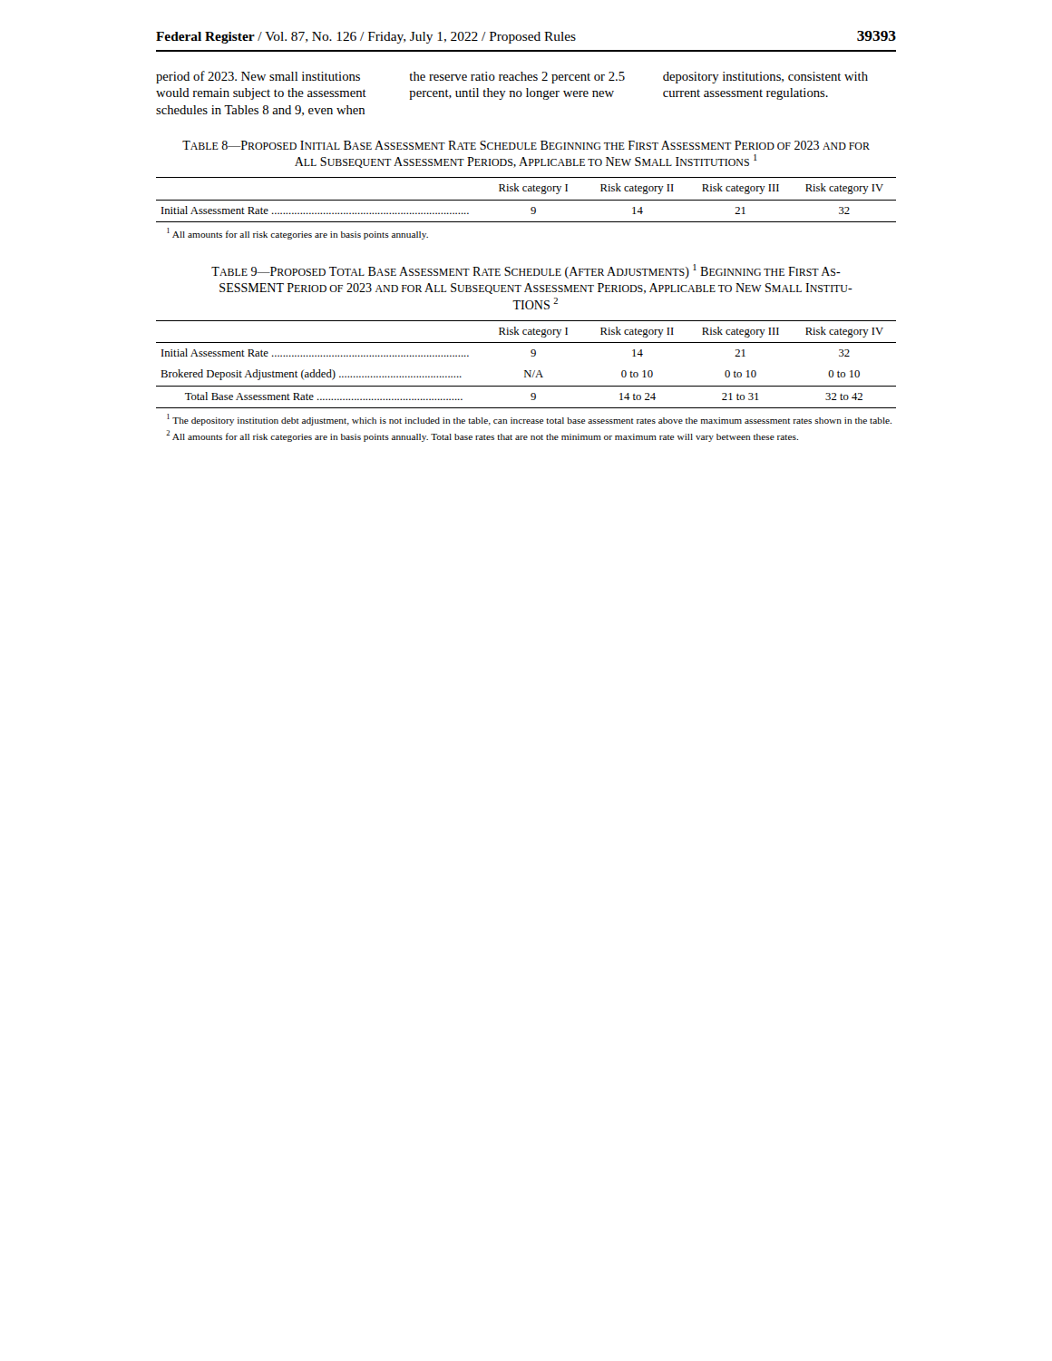Federal Register / Vol. 87, No. 126 / Friday, July 1, 2022 / Proposed Rules
39393
period of 2023. New small institutions would remain subject to the assessment schedules in Tables 8 and 9, even when
the reserve ratio reaches 2 percent or 2.5 percent, until they no longer were new
depository institutions, consistent with current assessment regulations.
TABLE 8—PROPOSED INITIAL BASE ASSESSMENT RATE SCHEDULE BEGINNING THE FIRST ASSESSMENT PERIOD OF 2023 AND FOR ALL SUBSEQUENT ASSESSMENT PERIODS, APPLICABLE TO NEW SMALL INSTITUTIONS 1
| | Risk category I | Risk category II | Risk category III | Risk category IV |
| --- | --- | --- | --- | --- |
| Initial Assessment Rate ..................................................................... | 9 | 14 | 21 | 32 |
1 All amounts for all risk categories are in basis points annually.
TABLE 9—PROPOSED TOTAL BASE ASSESSMENT RATE SCHEDULE (AFTER ADJUSTMENTS) 1 BEGINNING THE FIRST AS-
SESSMENT PERIOD OF 2023 AND FOR ALL SUBSEQUENT ASSESSMENT PERIODS, APPLICABLE TO NEW SMALL INSTITU-
TIONS 2
| | Risk category I | Risk category II | Risk category III | Risk category IV |
| --- | --- | --- | --- | --- |
| Initial Assessment Rate ..................................................................... | 9 | 14 | 21 | 32 |
| Brokered Deposit Adjustment (added) ........................................... | N/A | 0 to 10 | 0 to 10 | 0 to 10 |
| Total Base Assessment Rate ................................................... | 9 | 14 to 24 | 21 to 31 | 32 to 42 |
1 The depository institution debt adjustment, which is not included in the table, can increase total base assessment rates above the maximum assessment rates shown in the table.
2 All amounts for all risk categories are in basis points annually. Total base rates that are not the minimum or maximum rate will vary between these rates.